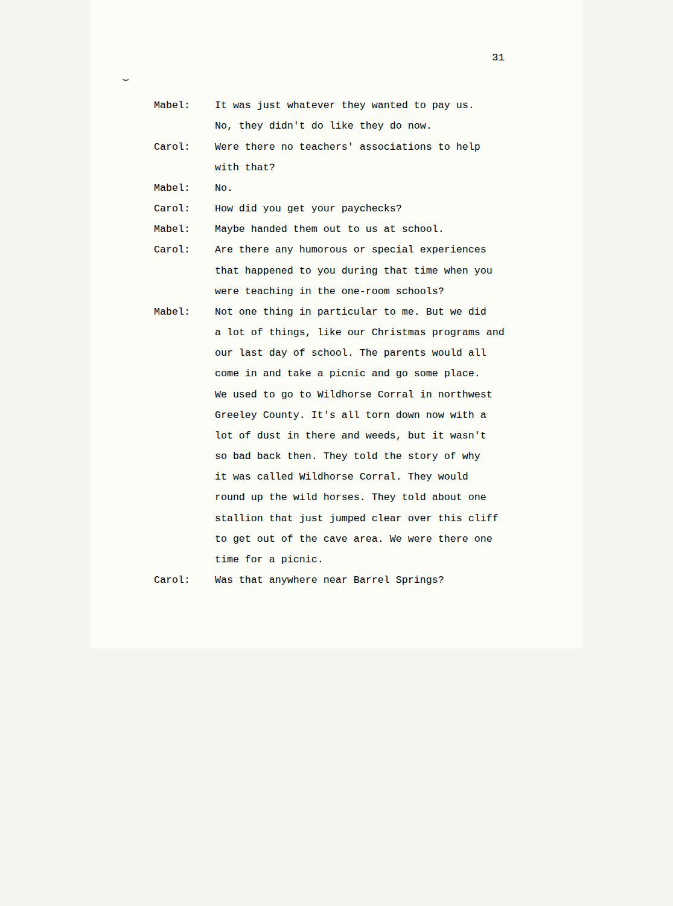31
⌣
Mabel:
It was just whatever they wanted to pay us.
No, they didn't do like they do now.
Carol:
Were there no teachers' associations to help
with that?
Mabel:
No.
Carol:
How did you get your paychecks?
Mabel:
Maybe handed them out to us at school.
Carol:
Are there any humorous or special experiences
that happened to you during that time when you
were teaching in the one-room schools?
Mabel:
Not one thing in particular to me. But we did
a lot of things, like our Christmas programs and
our last day of school. The parents would all
come in and take a picnic and go some place.
We used to go to Wildhorse Corral in northwest
Greeley County. It's all torn down now with a
lot of dust in there and weeds, but it wasn't
so bad back then. They told the story of why
it was called Wildhorse Corral. They would
round up the wild horses. They told about one
stallion that just jumped clear over this cliff
to get out of the cave area. We were there one
time for a picnic.
Carol:
Was that anywhere near Barrel Springs?